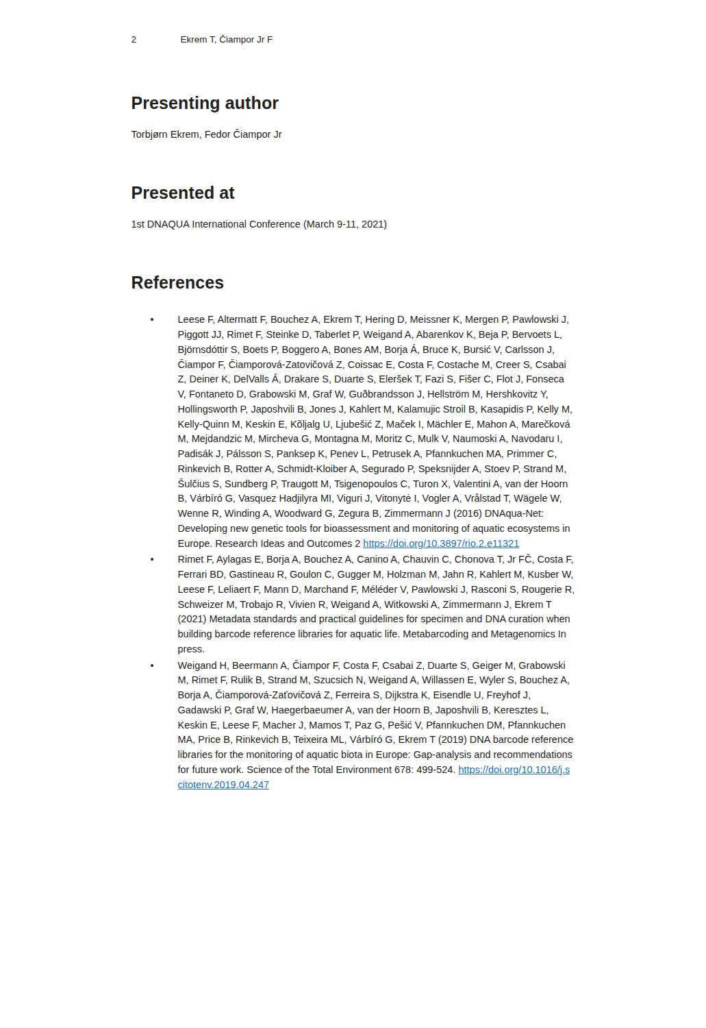2 Ekrem T, Čiampor Jr F
Presenting author
Torbjørn Ekrem, Fedor Čiampor Jr
Presented at
1st DNAQUA International Conference (March 9-11, 2021)
References
Leese F, Altermatt F, Bouchez A, Ekrem T, Hering D, Meissner K, Mergen P, Pawlowski J, Piggott JJ, Rimet F, Steinke D, Taberlet P, Weigand A, Abarenkov K, Beja P, Bervoets L, Björnsdóttir S, Boets P, Boggero A, Bones AM, Borja Á, Bruce K, Bursić V, Carlsson J, Čiampor F, Čiamporová-Zatovičová Z, Coissac E, Costa F, Costache M, Creer S, Csabai Z, Deiner K, DelValls Á, Drakare S, Duarte S, Eleršek T, Fazi S, Fišer C, Flot J, Fonseca V, Fontaneto D, Grabowski M, Graf W, Guðbrandsson J, Hellström M, Hershkovitz Y, Hollingsworth P, Japoshvili B, Jones J, Kahlert M, Kalamujic Stroil B, Kasapidis P, Kelly M, Kelly-Quinn M, Keskin E, Kõljalg U, Ljubešić Z, Maček I, Mächler E, Mahon A, Marečková M, Mejdandzic M, Mircheva G, Montagna M, Moritz C, Mulk V, Naumoski A, Navodaru I, Padisák J, Pálsson S, Panksep K, Penev L, Petrusek A, Pfannkuchen MA, Primmer C, Rinkevich B, Rotter A, Schmidt-Kloiber A, Segurado P, Speksnijder A, Stoev P, Strand M, Šulčius S, Sundberg P, Traugott M, Tsigenopoulos C, Turon X, Valentini A, van der Hoorn B, Várbíró G, Vasquez Hadjilyra MI, Viguri J, Vitonytė I, Vogler A, Vrålstad T, Wägele W, Wenne R, Winding A, Woodward G, Zegura B, Zimmermann J (2016) DNAqua-Net: Developing new genetic tools for bioassessment and monitoring of aquatic ecosystems in Europe. Research Ideas and Outcomes 2 https://doi.org/10.3897/rio.2.e11321
Rimet F, Aylagas E, Borja A, Bouchez A, Canino A, Chauvin C, Chonova T, Jr FČ, Costa F, Ferrari BD, Gastineau R, Goulon C, Gugger M, Holzman M, Jahn R, Kahlert M, Kusber W, Leese F, Leliaert F, Mann D, Marchand F, Méléder V, Pawlowski J, Rasconi S, Rougerie R, Schweizer M, Trobajo R, Vivien R, Weigand A, Witkowski A, Zimmermann J, Ekrem T (2021) Metadata standards and practical guidelines for specimen and DNA curation when building barcode reference libraries for aquatic life. Metabarcoding and Metagenomics In press.
Weigand H, Beermann A, Čiampor F, Costa F, Csabai Z, Duarte S, Geiger M, Grabowski M, Rimet F, Rulik B, Strand M, Szucsich N, Weigand A, Willassen E, Wyler S, Bouchez A, Borja A, Čiamporová-Zaťovičová Z, Ferreira S, Dijkstra K, Eisendle U, Freyhof J, Gadawski P, Graf W, Haegerbaeumer A, van der Hoorn B, Japoshvili B, Keresztes L, Keskin E, Leese F, Macher J, Mamos T, Paz G, Pešić V, Pfannkuchen DM, Pfannkuchen MA, Price B, Rinkevich B, Teixeira ML, Várbíró G, Ekrem T (2019) DNA barcode reference libraries for the monitoring of aquatic biota in Europe: Gap-analysis and recommendations for future work. Science of the Total Environment 678: 499-524. https://doi.org/10.1016/j.scitotenv.2019.04.247